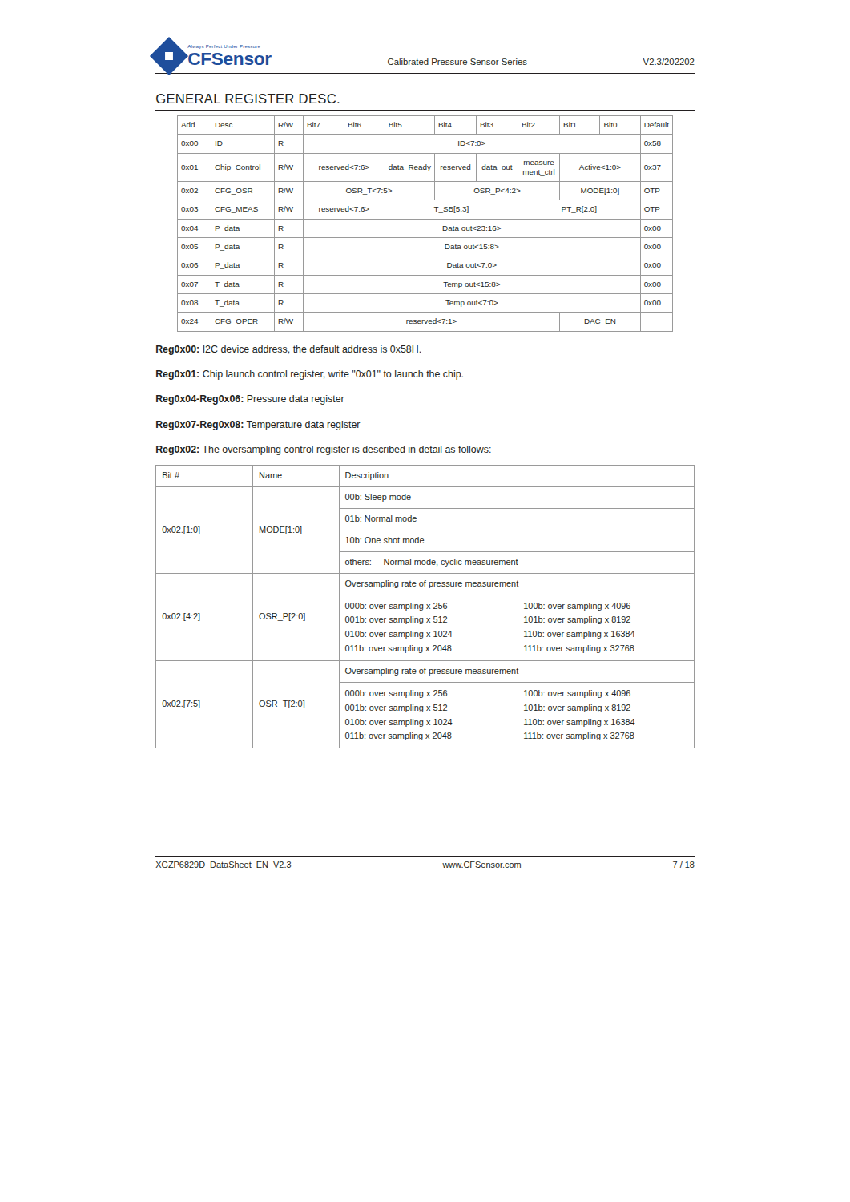Always Perfect Under Pressure CFSensor
Calibrated Pressure Sensor Series
V2.3/202202
GENERAL REGISTER DESC.
| Add. | Desc. | R/W | Bit7 | Bit6 | Bit5 | Bit4 | Bit3 | Bit2 | Bit1 | Bit0 | Default |
| --- | --- | --- | --- | --- | --- | --- | --- | --- | --- | --- | --- |
| 0x00 | ID | R | ID<7:0> | 0x58 |
| 0x01 | Chip_Control | R/W | reserved<7:6> | data_Ready | reserved | data_out | measure ment_ctrl | Active<1:0> | 0x37 |
| 0x02 | CFG_OSR | R/W | OSR_T<7:5> | OSR_P<4:2> | MODE[1:0] | OTP |
| 0x03 | CFG_MEAS | R/W | reserved<7:6> | T_SB[5:3] | PT_R[2:0] | OTP |
| 0x04 | P_data | R | Data out<23:16> | 0x00 |
| 0x05 | P_data | R | Data out<15:8> | 0x00 |
| 0x06 | P_data | R | Data out<7:0> | 0x00 |
| 0x07 | T_data | R | Temp out<15:8> | 0x00 |
| 0x08 | T_data | R | Temp out<7:0> | 0x00 |
| 0x24 | CFG_OPER | R/W | reserved<7:1> | DAC_EN | |
Reg0x00: I2C device address, the default address is 0x58H.
Reg0x01: Chip launch control register, write "0x01" to launch the chip.
Reg0x04-Reg0x06: Pressure data register
Reg0x07-Reg0x08: Temperature data register
Reg0x02: The oversampling control register is described in detail as follows:
| Bit # | Name | Description |
| --- | --- | --- |
| 0x02.[1:0] | MODE[1:0] | 00b: Sleep mode |
| 01b: Normal mode |
| 10b: One shot mode |
| others: Normal mode, cyclic measurement |
| 0x02.[4:2] | OSR_P[2:0] | Oversampling rate of pressure measurement |
| / 000b: over sampling x 256 / 100b: over sampling x 4096 / / 001b: over sampling x 512 / 101b: over sampling x 8192 / / 010b: over sampling x 1024 / 110b: over sampling x 16384 / / 011b: over sampling x 2048 / 111b: over sampling x 32768 / |
| 0x02.[7:5] | OSR_T[2:0] | Oversampling rate of pressure measurement |
| / 000b: over sampling x 256 / 100b: over sampling x 4096 / / 001b: over sampling x 512 / 101b: over sampling x 8192 / / 010b: over sampling x 1024 / 110b: over sampling x 16384 / / 011b: over sampling x 2048 / 111b: over sampling x 32768 / |
XGZP6829D_DataSheet_EN_V2.3
www.CFSensor.com
7 / 18